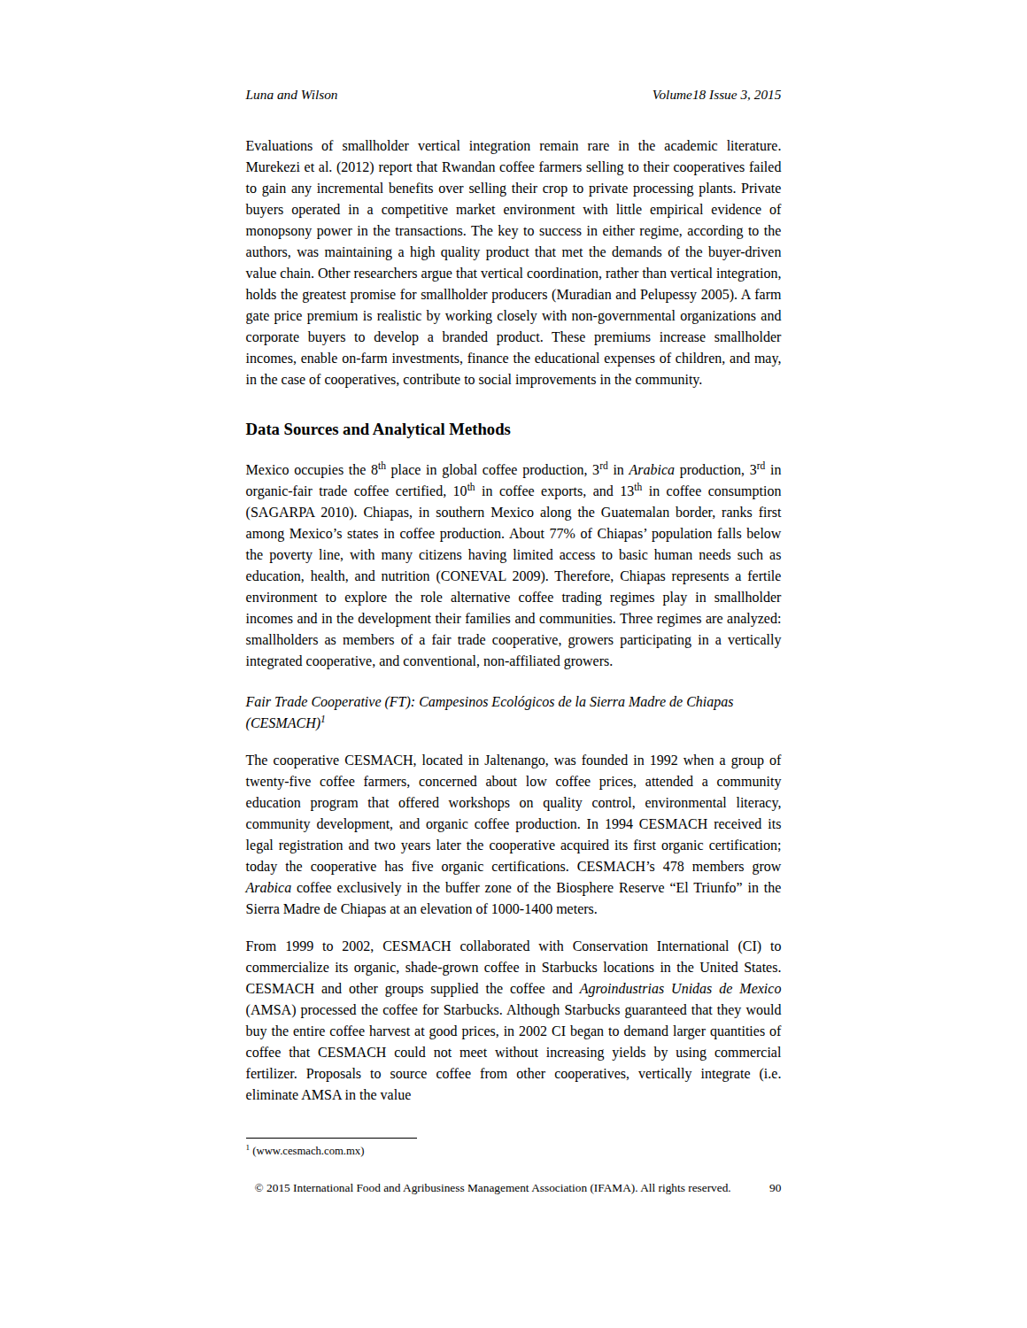Luna and Wilson Volume18 Issue 3, 2015
Evaluations of smallholder vertical integration remain rare in the academic literature. Murekezi et al. (2012) report that Rwandan coffee farmers selling to their cooperatives failed to gain any incremental benefits over selling their crop to private processing plants. Private buyers operated in a competitive market environment with little empirical evidence of monopsony power in the transactions. The key to success in either regime, according to the authors, was maintaining a high quality product that met the demands of the buyer-driven value chain. Other researchers argue that vertical coordination, rather than vertical integration, holds the greatest promise for smallholder producers (Muradian and Pelupessy 2005). A farm gate price premium is realistic by working closely with non-governmental organizations and corporate buyers to develop a branded product. These premiums increase smallholder incomes, enable on-farm investments, finance the educational expenses of children, and may, in the case of cooperatives, contribute to social improvements in the community.
Data Sources and Analytical Methods
Mexico occupies the 8th place in global coffee production, 3rd in Arabica production, 3rd in organic-fair trade coffee certified, 10th in coffee exports, and 13th in coffee consumption (SAGARPA 2010). Chiapas, in southern Mexico along the Guatemalan border, ranks first among Mexico’s states in coffee production. About 77% of Chiapas’ population falls below the poverty line, with many citizens having limited access to basic human needs such as education, health, and nutrition (CONEVAL 2009). Therefore, Chiapas represents a fertile environment to explore the role alternative coffee trading regimes play in smallholder incomes and in the development their families and communities. Three regimes are analyzed: smallholders as members of a fair trade cooperative, growers participating in a vertically integrated cooperative, and conventional, non-affiliated growers.
Fair Trade Cooperative (FT): Campesinos Ecológicos de la Sierra Madre de Chiapas (CESMACH)1
The cooperative CESMACH, located in Jaltenango, was founded in 1992 when a group of twenty-five coffee farmers, concerned about low coffee prices, attended a community education program that offered workshops on quality control, environmental literacy, community development, and organic coffee production. In 1994 CESMACH received its legal registration and two years later the cooperative acquired its first organic certification; today the cooperative has five organic certifications. CESMACH’s 478 members grow Arabica coffee exclusively in the buffer zone of the Biosphere Reserve “El Triunfo” in the Sierra Madre de Chiapas at an elevation of 1000-1400 meters.
From 1999 to 2002, CESMACH collaborated with Conservation International (CI) to commercialize its organic, shade-grown coffee in Starbucks locations in the United States. CESMACH and other groups supplied the coffee and Agroindustrias Unidas de Mexico (AMSA) processed the coffee for Starbucks. Although Starbucks guaranteed that they would buy the entire coffee harvest at good prices, in 2002 CI began to demand larger quantities of coffee that CESMACH could not meet without increasing yields by using commercial fertilizer. Proposals to source coffee from other cooperatives, vertically integrate (i.e. eliminate AMSA in the value
1 (www.cesmach.com.mx)
© 2015 International Food and Agribusiness Management Association (IFAMA). All rights reserved. 90